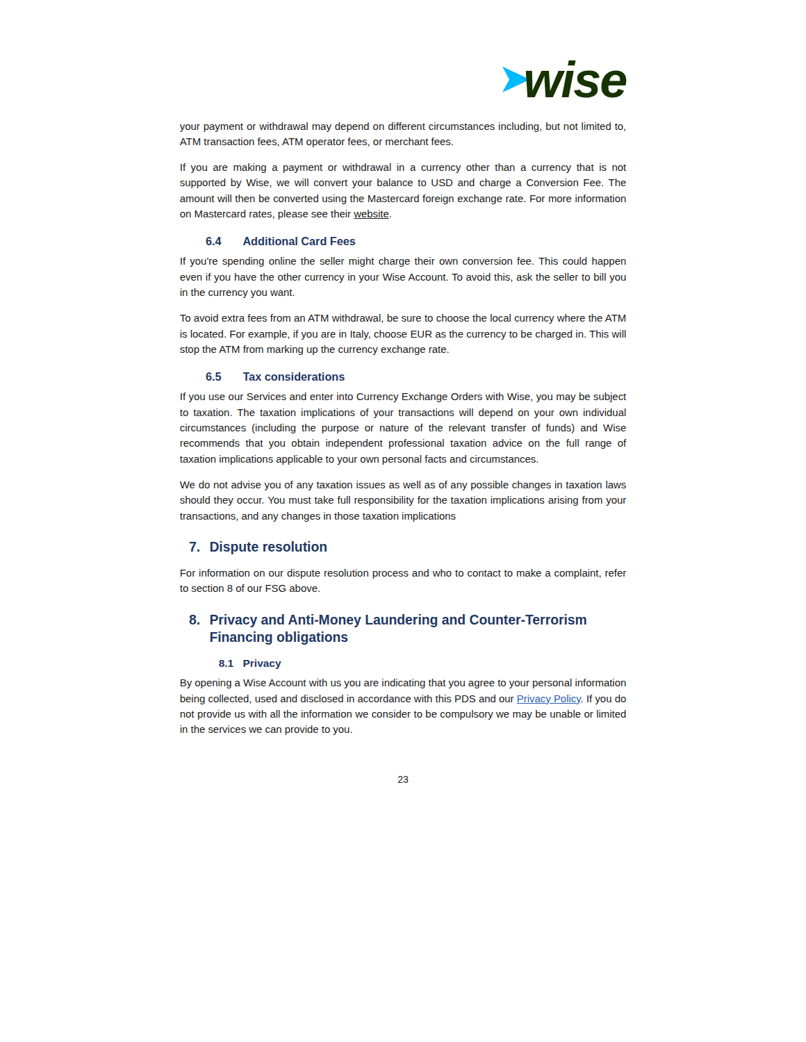➤wise
your payment or withdrawal may depend on different circumstances including, but not limited to, ATM transaction fees, ATM operator fees, or merchant fees.
If you are making a payment or withdrawal in a currency other than a currency that is not supported by Wise, we will convert your balance to USD and charge a Conversion Fee. The amount will then be converted using the Mastercard foreign exchange rate. For more information on Mastercard rates, please see their website.
6.4 Additional Card Fees
If you're spending online the seller might charge their own conversion fee. This could happen even if you have the other currency in your Wise Account. To avoid this, ask the seller to bill you in the currency you want.
To avoid extra fees from an ATM withdrawal, be sure to choose the local currency where the ATM is located. For example, if you are in Italy, choose EUR as the currency to be charged in. This will stop the ATM from marking up the currency exchange rate.
6.5 Tax considerations
If you use our Services and enter into Currency Exchange Orders with Wise, you may be subject to taxation. The taxation implications of your transactions will depend on your own individual circumstances (including the purpose or nature of the relevant transfer of funds) and Wise recommends that you obtain independent professional taxation advice on the full range of taxation implications applicable to your own personal facts and circumstances.
We do not advise you of any taxation issues as well as of any possible changes in taxation laws should they occur. You must take full responsibility for the taxation implications arising from your transactions, and any changes in those taxation implications
7. Dispute resolution
For information on our dispute resolution process and who to contact to make a complaint, refer to section 8 of our FSG above.
8. Privacy and Anti-Money Laundering and Counter-Terrorism Financing obligations
8.1 Privacy
By opening a Wise Account with us you are indicating that you agree to your personal information being collected, used and disclosed in accordance with this PDS and our Privacy Policy. If you do not provide us with all the information we consider to be compulsory we may be unable or limited in the services we can provide to you.
23